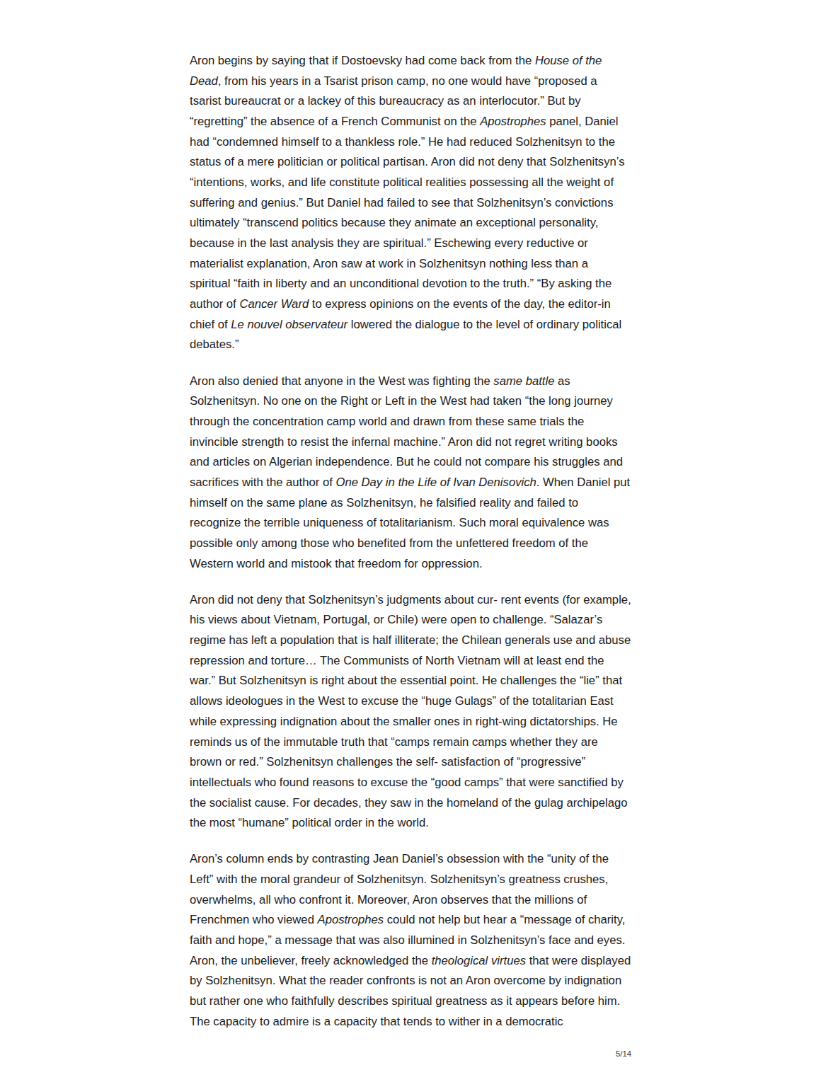Aron begins by saying that if Dostoevsky had come back from the House of the Dead, from his years in a Tsarist prison camp, no one would have “proposed a tsarist bureaucrat or a lackey of this bureaucracy as an interlocutor.” But by “regretting” the absence of a French Communist on the Apostrophes panel, Daniel had “condemned himself to a thankless role.” He had reduced Solzhenitsyn to the status of a mere politician or political partisan. Aron did not deny that Solzhenitsyn’s “intentions, works, and life constitute political realities possessing all the weight of suffering and genius.” But Daniel had failed to see that Solzhenitsyn’s convictions ultimately “transcend politics because they animate an exceptional personality, because in the last analysis they are spiritual.” Eschewing every reductive or materialist explanation, Aron saw at work in Solzhenitsyn nothing less than a spiritual “faith in liberty and an unconditional devotion to the truth.” “By asking the author of Cancer Ward to express opinions on the events of the day, the editor-in chief of Le nouvel observateur lowered the dialogue to the level of ordinary political debates.”
Aron also denied that anyone in the West was fighting the same battle as Solzhenitsyn. No one on the Right or Left in the West had taken “the long journey through the concentration camp world and drawn from these same trials the invincible strength to resist the infernal machine.” Aron did not regret writing books and articles on Algerian independence. But he could not compare his struggles and sacrifices with the author of One Day in the Life of Ivan Denisovich. When Daniel put himself on the same plane as Solzhenitsyn, he falsified reality and failed to recognize the terrible uniqueness of totalitarianism. Such moral equivalence was possible only among those who benefited from the unfettered freedom of the Western world and mistook that freedom for oppression.
Aron did not deny that Solzhenitsyn’s judgments about cur- rent events (for example, his views about Vietnam, Portugal, or Chile) were open to challenge. “Salazar’s regime has left a population that is half illiterate; the Chilean generals use and abuse repression and torture… The Communists of North Vietnam will at least end the war.” But Solzhenitsyn is right about the essential point. He challenges the “lie” that allows ideologues in the West to excuse the “huge Gulags” of the totalitarian East while expressing indignation about the smaller ones in right-wing dictatorships. He reminds us of the immutable truth that “camps remain camps whether they are brown or red.” Solzhenitsyn challenges the self- satisfaction of “progressive” intellectuals who found reasons to excuse the “good camps” that were sanctified by the socialist cause. For decades, they saw in the homeland of the gulag archipelago the most “humane” political order in the world.
Aron’s column ends by contrasting Jean Daniel’s obsession with the “unity of the Left” with the moral grandeur of Solzhenitsyn. Solzhenitsyn’s greatness crushes, overwhelms, all who confront it. Moreover, Aron observes that the millions of Frenchmen who viewed Apostrophes could not help but hear a “message of charity, faith and hope,” a message that was also illumined in Solzhenitsyn’s face and eyes. Aron, the unbeliever, freely acknowledged the theological virtues that were displayed by Solzhenitsyn. What the reader confronts is not an Aron overcome by indignation but rather one who faithfully describes spiritual greatness as it appears before him. The capacity to admire is a capacity that tends to wither in a democratic
5/14